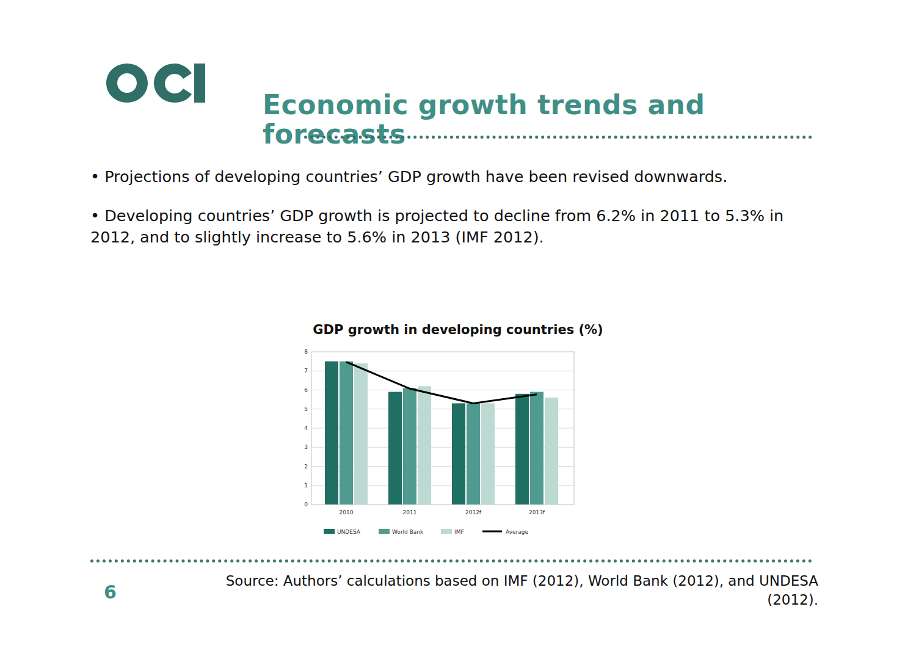Economic growth trends and forecasts
• Projections of developing countries’ GDP growth have been revised downwards.
• Developing countries’ GDP growth is projected to decline from 6.2% in 2011 to 5.3% in 2012, and to slightly increase to 5.6% in 2013 (IMF 2012).
GDP growth in developing countries (%)
8 7 6 5 4 3 2 1 0 2010 2011 2012f 2013f UNDESA World Bank IMF Average
Source: Authors’ calculations based on IMF (2012), World Bank (2012), and UNDESA (2012).
6